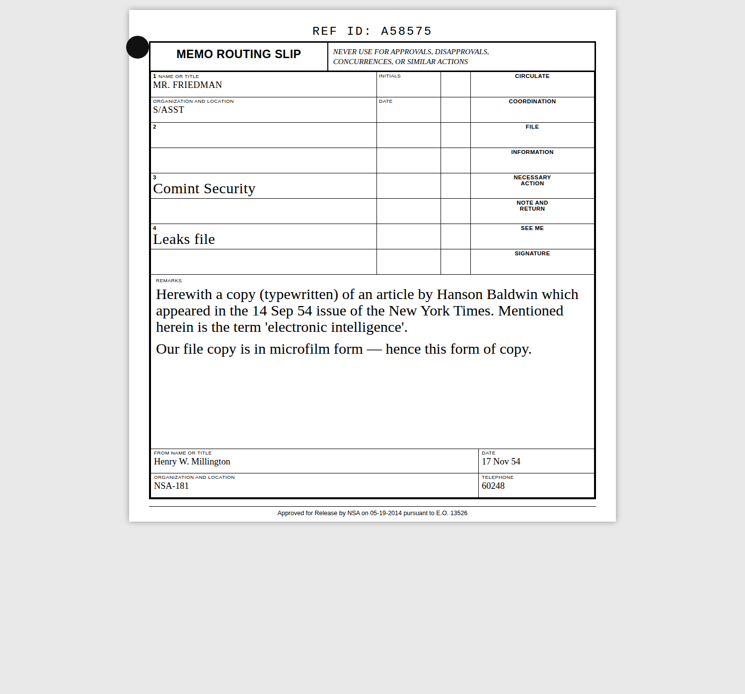REF ID: A58575
MEMO ROUTING SLIP
NEVER USE FOR APPROVALS, DISAPPROVALS,
CONCURRENCES, OR SIMILAR ACTIONS
| 1 Name or Title MR. FRIEDMAN | Initials | | CIRCULATE |
| Organization and Location S/ASST | Date | | COORDINATION |
| 2 | | | FILE |
| | | | INFORMATION |
| 3 Comint Security | | | NECESSARY ACTION |
| | | | NOTE AND RETURN |
| 4 Leaks file | | | SEE ME |
| | | | SIGNATURE |
Remarks
Herewith a copy (typewritten) of an article by Hanson Baldwin which appeared in the 14 Sep 54 issue of the New York Times. Mentioned herein is the term 'electronic intelligence'.
Our file copy is in microfilm form — hence this form of copy.
From Name or Title Henry W. Millington
Organization and Location NSA-181
Date 17 Nov 54
Telephone 60248
Approved for Release by NSA on 05-19-2014 pursuant to E.O. 13526